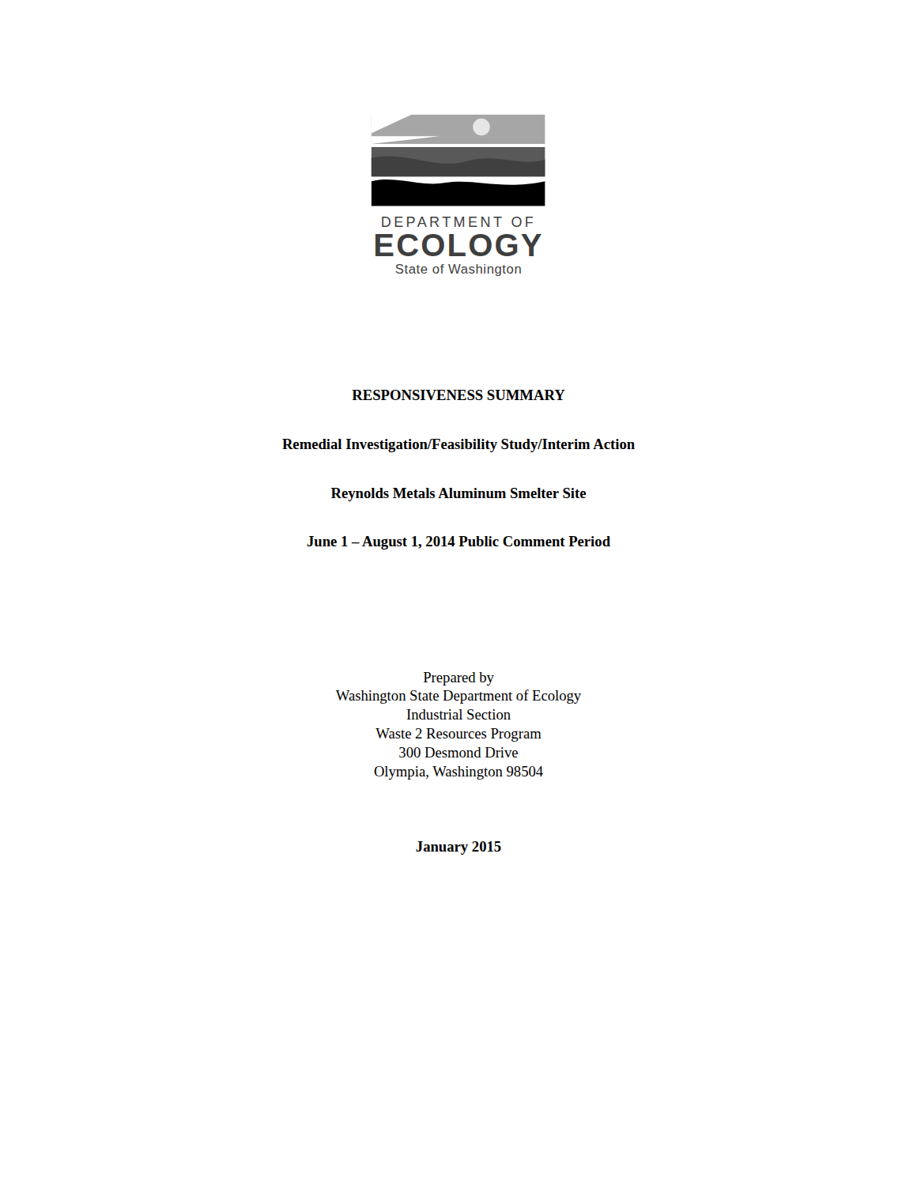DEPARTMENT OF
ECOLOGY
State of Washington
RESPONSIVENESS SUMMARY
Remedial Investigation/Feasibility Study/Interim Action
Reynolds Metals Aluminum Smelter Site
June 1 – August 1, 2014 Public Comment Period
Prepared by
Washington State Department of Ecology
Industrial Section
Waste 2 Resources Program
300 Desmond Drive
Olympia, Washington 98504
January 2015